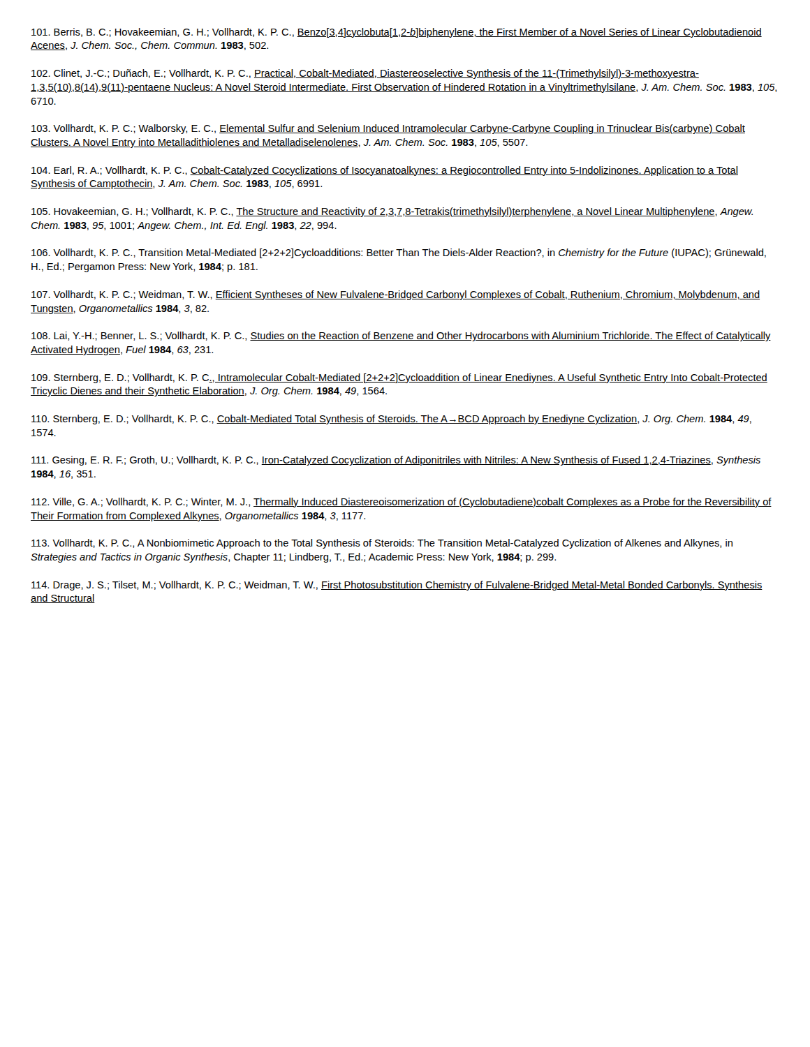101. Berris, B. C.; Hovakeemian, G. H.; Vollhardt, K. P. C., Benzo[3,4]cyclobuta[1,2-b]biphenylene, the First Member of a Novel Series of Linear Cyclobutadienoid Acenes, J. Chem. Soc., Chem. Commun. 1983, 502.
102. Clinet, J.-C.; Duñach, E.; Vollhardt, K. P. C., Practical, Cobalt-Mediated, Diastereoselective Synthesis of the 11-(Trimethylsilyl)-3-methoxyestra-1,3,5(10),8(14),9(11)-pentaene Nucleus: A Novel Steroid Intermediate. First Observation of Hindered Rotation in a Vinyltrimethylsilane, J. Am. Chem. Soc. 1983, 105, 6710.
103. Vollhardt, K. P. C.; Walborsky, E. C., Elemental Sulfur and Selenium Induced Intramolecular Carbyne-Carbyne Coupling in Trinuclear Bis(carbyne) Cobalt Clusters. A Novel Entry into Metalladithiolenes and Metalladiselenolenes, J. Am. Chem. Soc. 1983, 105, 5507.
104. Earl, R. A.; Vollhardt, K. P. C., Cobalt-Catalyzed Cocyclizations of Isocyanatoalkynes: a Regiocontrolled Entry into 5-Indolizinones. Application to a Total Synthesis of Camptothecin, J. Am. Chem. Soc. 1983, 105, 6991.
105. Hovakeemian, G. H.; Vollhardt, K. P. C., The Structure and Reactivity of 2,3,7,8-Tetrakis(trimethylsilyl)terphenylene, a Novel Linear Multiphenylene, Angew. Chem. 1983, 95, 1001; Angew. Chem., Int. Ed. Engl. 1983, 22, 994.
106. Vollhardt, K. P. C., Transition Metal-Mediated [2+2+2]Cycloadditions: Better Than The Diels-Alder Reaction?, in Chemistry for the Future (IUPAC); Grünewald, H., Ed.; Pergamon Press: New York, 1984; p. 181.
107. Vollhardt, K. P. C.; Weidman, T. W., Efficient Syntheses of New Fulvalene-Bridged Carbonyl Complexes of Cobalt, Ruthenium, Chromium, Molybdenum, and Tungsten, Organometallics 1984, 3, 82.
108. Lai, Y.-H.; Benner, L. S.; Vollhardt, K. P. C., Studies on the Reaction of Benzene and Other Hydrocarbons with Aluminium Trichloride. The Effect of Catalytically Activated Hydrogen, Fuel 1984, 63, 231.
109. Sternberg, E. D.; Vollhardt, K. P. C., Intramolecular Cobalt-Mediated [2+2+2]Cycloaddition of Linear Enediynes. A Useful Synthetic Entry Into Cobalt-Protected Tricyclic Dienes and their Synthetic Elaboration, J. Org. Chem. 1984, 49, 1564.
110. Sternberg, E. D.; Vollhardt, K. P. C., Cobalt-Mediated Total Synthesis of Steroids. The A→BCD Approach by Enediyne Cyclization, J. Org. Chem. 1984, 49, 1574.
111. Gesing, E. R. F.; Groth, U.; Vollhardt, K. P. C., Iron-Catalyzed Cocyclization of Adiponitriles with Nitriles: A New Synthesis of Fused 1,2,4-Triazines, Synthesis 1984, 16, 351.
112. Ville, G. A.; Vollhardt, K. P. C.; Winter, M. J., Thermally Induced Diastereoisomerization of (Cyclobutadiene)cobalt Complexes as a Probe for the Reversibility of Their Formation from Complexed Alkynes, Organometallics 1984, 3, 1177.
113. Vollhardt, K. P. C., A Nonbiomimetic Approach to the Total Synthesis of Steroids: The Transition Metal-Catalyzed Cyclization of Alkenes and Alkynes, in Strategies and Tactics in Organic Synthesis, Chapter 11; Lindberg, T., Ed.; Academic Press: New York, 1984; p. 299.
114. Drage, J. S.; Tilset, M.; Vollhardt, K. P. C.; Weidman, T. W., First Photosubstitution Chemistry of Fulvalene-Bridged Metal-Metal Bonded Carbonyls. Synthesis and Structural